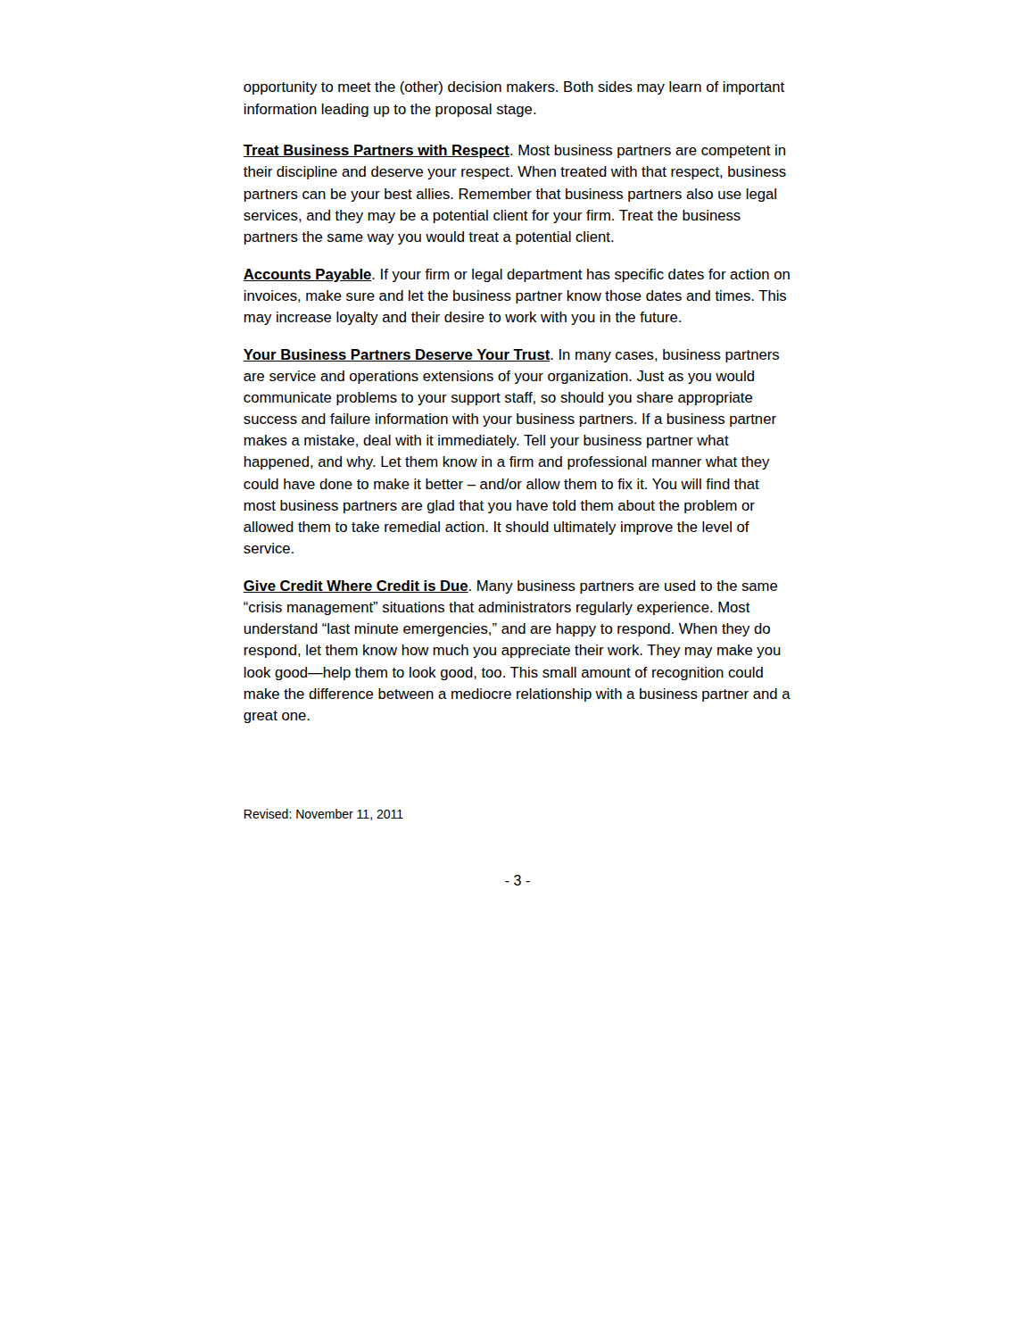opportunity to meet the (other) decision makers. Both sides may learn of important information leading up to the proposal stage.
Treat Business Partners with Respect. Most business partners are competent in their discipline and deserve your respect. When treated with that respect, business partners can be your best allies. Remember that business partners also use legal services, and they may be a potential client for your firm. Treat the business partners the same way you would treat a potential client.
Accounts Payable. If your firm or legal department has specific dates for action on invoices, make sure and let the business partner know those dates and times. This may increase loyalty and their desire to work with you in the future.
Your Business Partners Deserve Your Trust. In many cases, business partners are service and operations extensions of your organization. Just as you would communicate problems to your support staff, so should you share appropriate success and failure information with your business partners. If a business partner makes a mistake, deal with it immediately. Tell your business partner what happened, and why. Let them know in a firm and professional manner what they could have done to make it better – and/or allow them to fix it. You will find that most business partners are glad that you have told them about the problem or allowed them to take remedial action. It should ultimately improve the level of service.
Give Credit Where Credit is Due. Many business partners are used to the same “crisis man­agement” situations that administrators regularly experience. Most understand “last minute emergencies,” and are happy to respond. When they do respond, let them know how much you appreciate their work. They may make you look good—help them to look good, too. This small amount of recognition could make the difference between a mediocre relationship with a business partner and a great one.
Revised: November 11, 2011
- 3 -